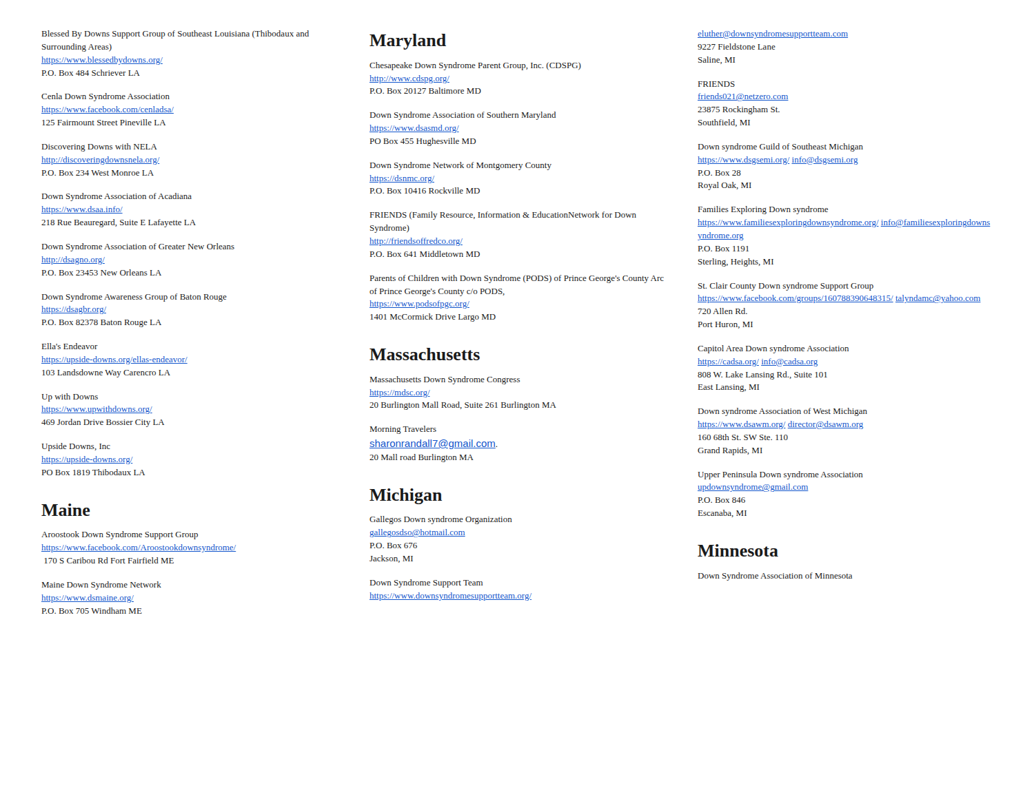Blessed By Downs Support Group of Southeast Louisiana (Thibodaux and Surrounding Areas) https://www.blessedbydowns.org/ P.O. Box 484 Schriever LA
Cenla Down Syndrome Association https://www.facebook.com/cenladsa/ 125 Fairmount Street Pineville LA
Discovering Downs with NELA http://discoveringdownsnela.org/ P.O. Box 234 West Monroe LA
Down Syndrome Association of Acadiana https://www.dsaa.info/ 218 Rue Beauregard, Suite E Lafayette LA
Down Syndrome Association of Greater New Orleans http://dsagno.org/ P.O. Box 23453 New Orleans LA
Down Syndrome Awareness Group of Baton Rouge https://dsagbr.org/ P.O. Box 82378 Baton Rouge LA
Ella's Endeavor https://upside-downs.org/ellas-endeavor/ 103 Landsdowne Way Carencro LA
Up with Downs https://www.upwithdowns.org/ 469 Jordan Drive Bossier City LA
Upside Downs, Inc https://upside-downs.org/ PO Box 1819 Thibodaux LA
Maine
Aroostook Down Syndrome Support Group https://www.facebook.com/Aroostookdownsyndrome/ 170 S Caribou Rd Fort Fairfield ME
Maine Down Syndrome Network https://www.dsmaine.org/ P.O. Box 705 Windham ME
Maryland
Chesapeake Down Syndrome Parent Group, Inc. (CDSPG) http://www.cdspg.org/ P.O. Box 20127 Baltimore MD
Down Syndrome Association of Southern Maryland https://www.dsasmd.org/ PO Box 455 Hughesville MD
Down Syndrome Network of Montgomery County https://dsnmc.org/ P.O. Box 10416 Rockville MD
FRIENDS (Family Resource, Information & EducationNetwork for Down Syndrome) http://friendsoffredco.org/ P.O. Box 641 Middletown MD
Parents of Children with Down Syndrome (PODS) of Prince George's County Arc of Prince George's County c/o PODS, https://www.podsofpgc.org/ 1401 McCormick Drive Largo MD
Massachusetts
Massachusetts Down Syndrome Congress https://mdsc.org/ 20 Burlington Mall Road, Suite 261 Burlington MA
Morning Travelers sharonrandall7@gmail.com. 20 Mall road Burlington MA
Michigan
Gallegos Down syndrome Organization gallegosdso@hotmail.com P.O. Box 676 Jackson, MI
Down Syndrome Support Team https://www.downsyndromesupportteam.org/
eluther@downsyndromesupportteam.com 9227 Fieldstone Lane Saline, MI
FRIENDS friends021@netzero.com 23875 Rockingham St. Southfield, MI
Down syndrome Guild of Southeast Michigan https://www.dsgsemi.org/ info@dsgsemi.org P.O. Box 28 Royal Oak, MI
Families Exploring Down syndrome https://www.familiesexploringdownsyndrome.org/ info@familiesexploringdownsyndrome.org P.O. Box 1191 Sterling, Heights, MI
St. Clair County Down syndrome Support Group https://www.facebook.com/groups/160788390648315/ talyndamc@yahoo.com 720 Allen Rd. Port Huron, MI
Capitol Area Down syndrome Association https://cadsa.org/ info@cadsa.org 808 W. Lake Lansing Rd., Suite 101 East Lansing, MI
Down syndrome Association of West Michigan https://www.dsawm.org/ director@dsawm.org 160 68th St. SW Ste. 110 Grand Rapids, MI
Upper Peninsula Down syndrome Association updownsyndrome@gmail.com P.O. Box 846 Escanaba, MI
Minnesota
Down Syndrome Association of Minnesota